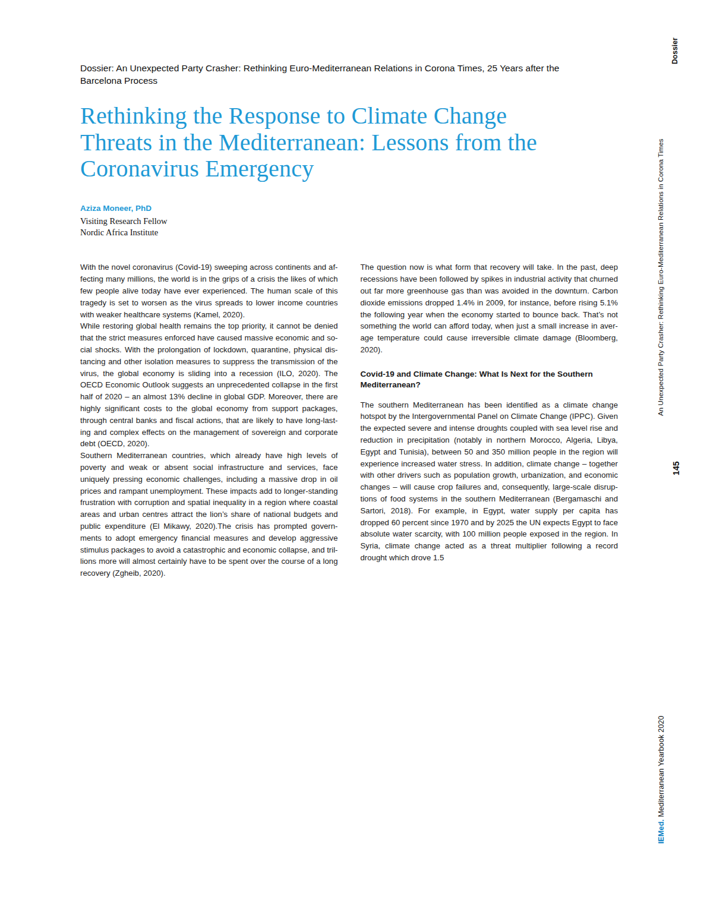Dossier
An Unexpected Party Crasher: Rethinking Euro-Mediterranean Relations in Corona Times
145
IEMed. Mediterranean Yearbook 2020
Dossier: An Unexpected Party Crasher: Rethinking Euro-Mediterranean Relations in Corona Times, 25 Years after the Barcelona Process
Rethinking the Response to Climate Change Threats in the Mediterranean: Lessons from the Coronavirus Emergency
Aziza Moneer, PhD
Visiting Research Fellow
Nordic Africa Institute
With the novel coronavirus (Covid-19) sweeping across continents and affecting many millions, the world is in the grips of a crisis the likes of which few people alive today have ever experienced. The human scale of this tragedy is set to worsen as the virus spreads to lower income countries with weaker healthcare systems (Kamel, 2020).
While restoring global health remains the top priority, it cannot be denied that the strict measures enforced have caused massive economic and social shocks. With the prolongation of lockdown, quarantine, physical distancing and other isolation measures to suppress the transmission of the virus, the global economy is sliding into a recession (ILO, 2020). The OECD Economic Outlook suggests an unprecedented collapse in the first half of 2020 – an almost 13% decline in global GDP. Moreover, there are highly significant costs to the global economy from support packages, through central banks and fiscal actions, that are likely to have long-lasting and complex effects on the management of sovereign and corporate debt (OECD, 2020).
Southern Mediterranean countries, which already have high levels of poverty and weak or absent social infrastructure and services, face uniquely pressing economic challenges, including a massive drop in oil prices and rampant unemployment. These impacts add to longer-standing frustration with corruption and spatial inequality in a region where coastal areas and urban centres attract the lion’s share of national budgets and public expenditure (El Mikawy, 2020).The crisis has prompted governments to adopt emergency financial measures and develop aggressive stimulus packages to avoid a catastrophic and economic collapse, and trillions more will almost certainly have to be spent over the course of a long recovery (Zgheib, 2020).
The question now is what form that recovery will take. In the past, deep recessions have been followed by spikes in industrial activity that churned out far more greenhouse gas than was avoided in the downturn. Carbon dioxide emissions dropped 1.4% in 2009, for instance, before rising 5.1% the following year when the economy started to bounce back. That’s not something the world can afford today, when just a small increase in average temperature could cause irreversible climate damage (Bloomberg, 2020).
Covid-19 and Climate Change: What Is Next for the Southern Mediterranean?
The southern Mediterranean has been identified as a climate change hotspot by the Intergovernmental Panel on Climate Change (IPPC). Given the expected severe and intense droughts coupled with sea level rise and reduction in precipitation (notably in northern Morocco, Algeria, Libya, Egypt and Tunisia), between 50 and 350 million people in the region will experience increased water stress. In addition, climate change – together with other drivers such as population growth, urbanization, and economic changes – will cause crop failures and, consequently, large-scale disruptions of food systems in the southern Mediterranean (Bergamaschi and Sartori, 2018). For example, in Egypt, water supply per capita has dropped 60 percent since 1970 and by 2025 the UN expects Egypt to face absolute water scarcity, with 100 million people exposed in the region. In Syria, climate change acted as a threat multiplier following a record drought which drove 1.5